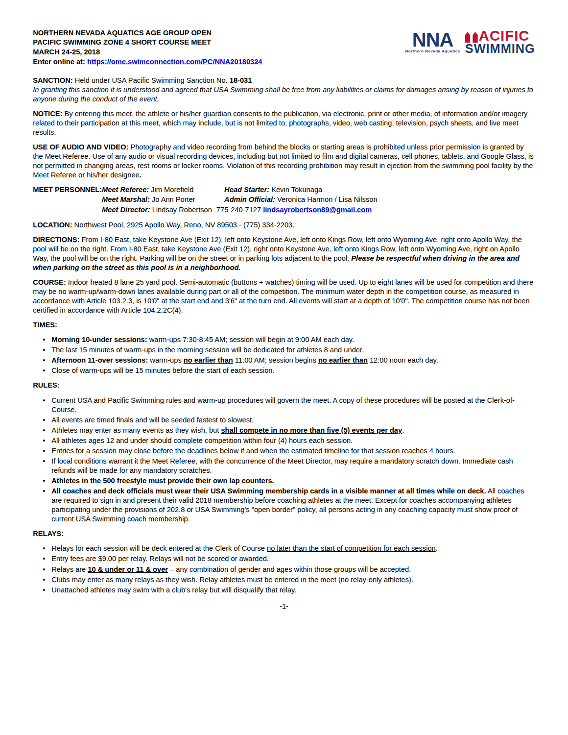NORTHERN NEVADA AQUATICS AGE GROUP OPEN
PACIFIC SWIMMING ZONE 4 SHORT COURSE MEET
MARCH 24-25, 2018
Enter online at: https://ome.swimconnection.com/PC/NNA20180324
NNA
Northern Nevada Aquatics
ACIFIC
SWIMMING
SANCTION: Held under USA Pacific Swimming Sanction No. 18-031
In granting this sanction it is understood and agreed that USA Swimming shall be free from any liabilities or claims for damages arising by reason of injuries to anyone during the conduct of the event.
NOTICE: By entering this meet, the athlete or his/her guardian consents to the publication, via electronic, print or other media, of information and/or imagery related to their participation at this meet, which may include, but is not limited to, photographs, video, web casting, television, psych sheets, and live meet results.
USE OF AUDIO AND VIDEO: Photography and video recording from behind the blocks or starting areas is prohibited unless prior permission is granted by the Meet Referee. Use of any audio or visual recording devices, including but not limited to film and digital cameras, cell phones, tablets, and Google Glass, is not permitted in changing areas, rest rooms or locker rooms. Violation of this recording prohibition may result in ejection from the swimming pool facility by the Meet Referee or his/her designee.
| MEET PERSONNEL: | Meet Referee: Jim Morefield | Head Starter: Kevin Tokunaga |
| | Meet Marshal: Jo Ann Porter | Admin Official: Veronica Harmon / Lisa Nilsson |
| | Meet Director: Lindsay Robertson- 775-240-7127 lindsayrobertson89@gmail.com |
LOCATION: Northwest Pool, 2925 Apollo Way, Reno, NV 89503 - (775) 334-2203.
DIRECTIONS: From I-80 East, take Keystone Ave (Exit 12), left onto Keystone Ave, left onto Kings Row, left onto Wyoming Ave, right onto Apollo Way, the pool will be on the right. From I-80 East, take Keystone Ave (Exit 12), right onto Keystone Ave, left onto Kings Row, left onto Wyoming Ave, right on Apollo Way, the pool will be on the right. Parking will be on the street or in parking lots adjacent to the pool. Please be respectful when driving in the area and when parking on the street as this pool is in a neighborhood.
COURSE: Indoor heated 8 lane 25 yard pool. Semi-automatic (buttons + watches) timing will be used. Up to eight lanes will be used for competition and there may be no warm-up/warm-down lanes available during part or all of the competition. The minimum water depth in the competition course, as measured in accordance with Article 103.2.3, is 10'0" at the start end and 3'6" at the turn end. All events will start at a depth of 10'0". The competition course has not been certified in accordance with Article 104.2.2C(4).
TIMES:
Morning 10-under sessions: warm-ups 7:30-8:45 AM; session will begin at 9:00 AM each day.
The last 15 minutes of warm-ups in the morning session will be dedicated for athletes 8 and under.
Afternoon 11-over sessions: warm-ups no earlier than 11:00 AM; session begins no earlier than 12:00 noon each day.
Close of warm-ups will be 15 minutes before the start of each session.
RULES:
Current USA and Pacific Swimming rules and warm-up procedures will govern the meet. A copy of these procedures will be posted at the Clerk-of-Course.
All events are timed finals and will be seeded fastest to slowest.
Athletes may enter as many events as they wish, but shall compete in no more than five (5) events per day.
All athletes ages 12 and under should complete competition within four (4) hours each session.
Entries for a session may close before the deadlines below if and when the estimated timeline for that session reaches 4 hours.
If local conditions warrant it the Meet Referee, with the concurrence of the Meet Director, may require a mandatory scratch down. Immediate cash refunds will be made for any mandatory scratches.
Athletes in the 500 freestyle must provide their own lap counters.
All coaches and deck officials must wear their USA Swimming membership cards in a visible manner at all times while on deck. All coaches are required to sign in and present their valid 2018 membership before coaching athletes at the meet. Except for coaches accompanying athletes participating under the provisions of 202.8 or USA Swimming's "open border" policy, all persons acting in any coaching capacity must show proof of current USA Swimming coach membership.
RELAYS:
Relays for each session will be deck entered at the Clerk of Course no later than the start of competition for each session.
Entry fees are $9.00 per relay. Relays will not be scored or awarded.
Relays are 10 & under or 11 & over – any combination of gender and ages within those groups will be accepted.
Clubs may enter as many relays as they wish. Relay athletes must be entered in the meet (no relay-only athletes).
Unattached athletes may swim with a club's relay but will disqualify that relay.
-1-